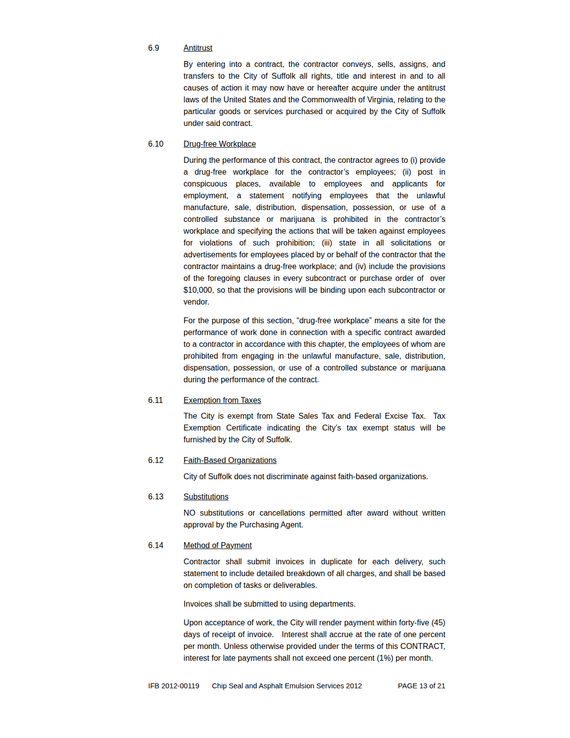6.9 Antitrust
By entering into a contract, the contractor conveys, sells, assigns, and transfers to the City of Suffolk all rights, title and interest in and to all causes of action it may now have or hereafter acquire under the antitrust laws of the United States and the Commonwealth of Virginia, relating to the particular goods or services purchased or acquired by the City of Suffolk under said contract.
6.10 Drug-free Workplace
During the performance of this contract, the contractor agrees to (i) provide a drug-free workplace for the contractor’s employees; (ii) post in conspicuous places, available to employees and applicants for employment, a statement notifying employees that the unlawful manufacture, sale, distribution, dispensation, possession, or use of a controlled substance or marijuana is prohibited in the contractor’s workplace and specifying the actions that will be taken against employees for violations of such prohibition; (iii) state in all solicitations or advertisements for employees placed by or behalf of the contractor that the contractor maintains a drug-free workplace; and (iv) include the provisions of the foregoing clauses in every subcontract or purchase order of over $10,000, so that the provisions will be binding upon each subcontractor or vendor.
For the purpose of this section, “drug-free workplace” means a site for the performance of work done in connection with a specific contract awarded to a contractor in accordance with this chapter, the employees of whom are prohibited from engaging in the unlawful manufacture, sale, distribution, dispensation, possession, or use of a controlled substance or marijuana during the performance of the contract.
6.11 Exemption from Taxes
The City is exempt from State Sales Tax and Federal Excise Tax. Tax Exemption Certificate indicating the City’s tax exempt status will be furnished by the City of Suffolk.
6.12 Faith-Based Organizations
City of Suffolk does not discriminate against faith-based organizations.
6.13 Substitutions
NO substitutions or cancellations permitted after award without written approval by the Purchasing Agent.
6.14 Method of Payment
Contractor shall submit invoices in duplicate for each delivery, such statement to include detailed breakdown of all charges, and shall be based on completion of tasks or deliverables.
Invoices shall be submitted to using departments.
Upon acceptance of work, the City will render payment within forty-five (45) days of receipt of invoice. Interest shall accrue at the rate of one percent per month. Unless otherwise provided under the terms of this CONTRACT, interest for late payments shall not exceed one percent (1%) per month.
IFB 2012-00119 Chip Seal and Asphalt Emulsion Services 2012 PAGE 13 of 21